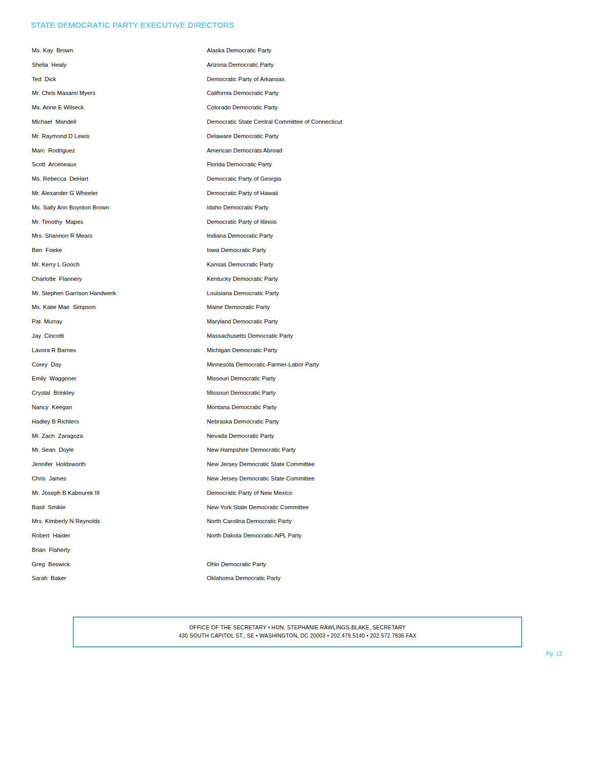State Democratic Party Executive Directors
| Ms. Kay Brown | Alaska Democratic Party |
| Shelia Healy | Arizona Democratic Party |
| Ted Dick | Democratic Party of Arkansas |
| Mr. Chris Masami Myers | California Democratic Party |
| Ms. Anne E Wilseck | Colorado Democratic Party |
| Michael Mandell | Democratic State Central Committee of Connecticut |
| Mr. Raymond D Lewis | Delaware Democratic Party |
| Marc Rodriguez | American Democrats Abroad |
| Scott Arceneaux | Florida Democratic Party |
| Ms. Rebecca DeHart | Democratic Party of Georgia |
| Mr. Alexander G Wheeler | Democratic Party of Hawaii |
| Ms. Sally Ann Boynton Brown | Idaho Democratic Party |
| Mr. Timothy Mapes | Democratic Party of Illinois |
| Mrs. Shannon R Mears | Indiana Democratic Party |
| Ben Foeke | Iowa Democratic Party |
| Mr. Kerry L Gooch | Kansas Democratic Party |
| Charlotte Flannery | Kentucky Democratic Party |
| Mr. Stephen Garrison Handwerk | Louisiana Democratic Party |
| Ms. Katie Mae Simpson | Maine Democratic Party |
| Pat Murray | Maryland Democratic Party |
| Jay Cincotti | Massachusetts Democratic Party |
| Lavora R Barnes | Michigan Democratic Party |
| Corey Day | Minnesota Democratic-Farmer-Labor Party |
| Emily Waggoner | Missouri Democratic Party |
| Crystal Brinkley | Missouri Democratic Party |
| Nancy Keegan | Montana Democratic Party |
| Hadley B Richters | Nebraska Democratic Party |
| Mr. Zach Zaragoza | Nevada Democratic Party |
| Mr. Sean Doyle | New Hampshire Democratic Party |
| Jennifer Holdsworth | New Jersey Democratic State Committee |
| Chris James | New Jersey Democratic State Committee |
| Mr. Joseph B Kabourek III | Democratic Party of New Mexico |
| Basil Smikle | New York State Democratic Committee |
| Mrs. Kimberly N Reynolds | North Carolina Democratic Party |
| Robert Haider | North Dakota Democratic-NPL Party |
| Brian Flaherty | |
| Greg Beswick | Ohio Democratic Party |
| Sarah Baker | Oklahoma Democratic Party |
OFFICE OF THE SECRETARY • HON. STEPHANIE RAWLINGS-BLAKE, SECRETARY
430 SOUTH CAPITOL ST., SE • WASHINGTON, DC 20003 • 202.479.5140 • 202.572.7836 FAX
Pg. 12